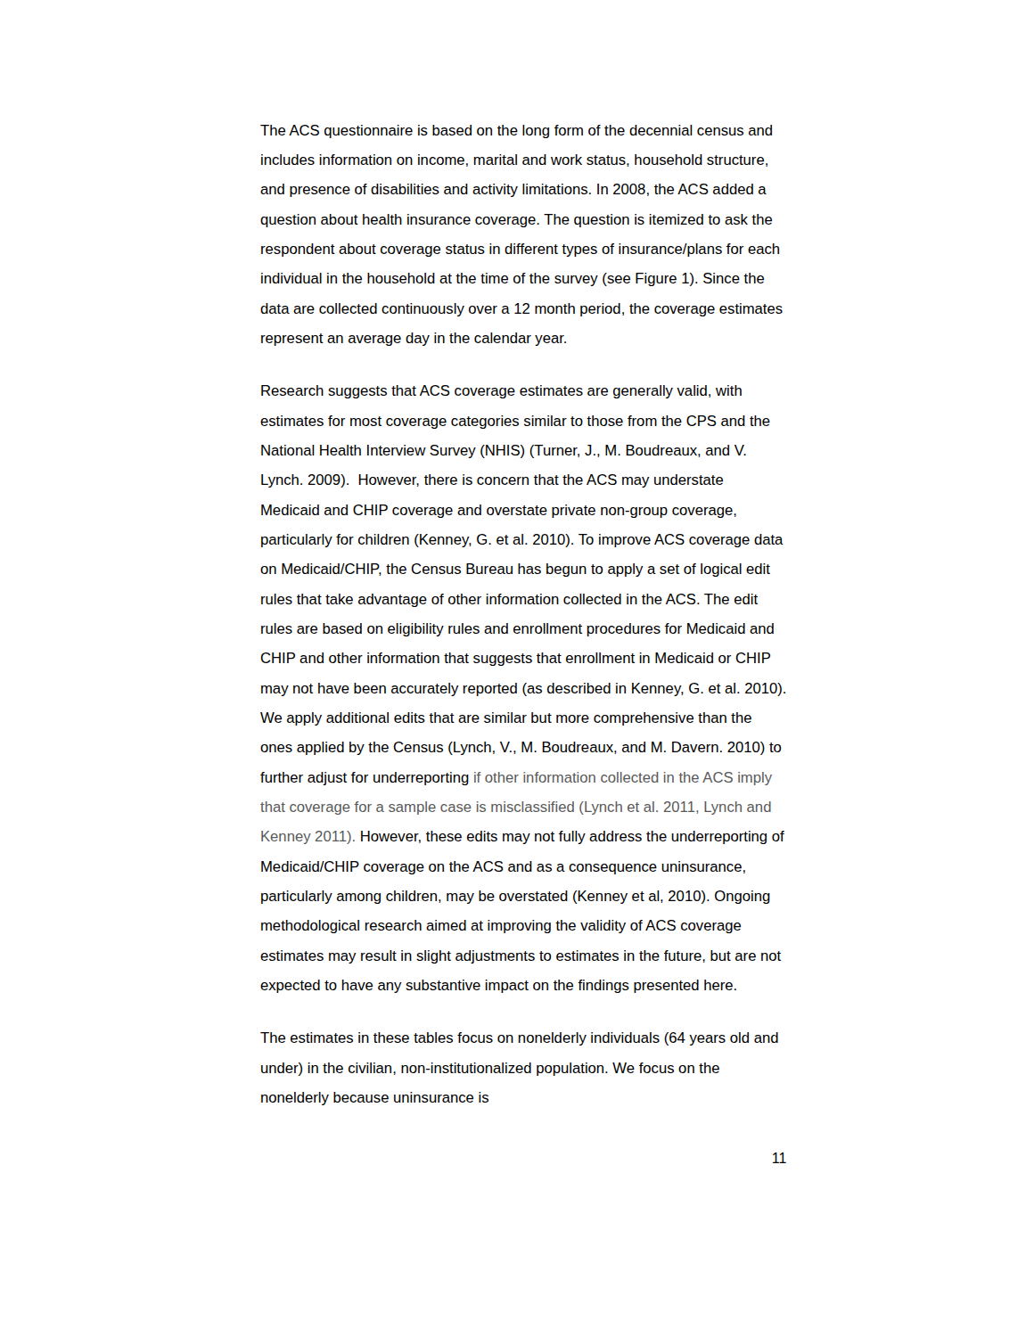The ACS questionnaire is based on the long form of the decennial census and includes information on income, marital and work status, household structure, and presence of disabilities and activity limitations. In 2008, the ACS added a question about health insurance coverage. The question is itemized to ask the respondent about coverage status in different types of insurance/plans for each individual in the household at the time of the survey (see Figure 1). Since the data are collected continuously over a 12 month period, the coverage estimates represent an average day in the calendar year.
Research suggests that ACS coverage estimates are generally valid, with estimates for most coverage categories similar to those from the CPS and the National Health Interview Survey (NHIS) (Turner, J., M. Boudreaux, and V. Lynch. 2009). However, there is concern that the ACS may understate Medicaid and CHIP coverage and overstate private non-group coverage, particularly for children (Kenney, G. et al. 2010). To improve ACS coverage data on Medicaid/CHIP, the Census Bureau has begun to apply a set of logical edit rules that take advantage of other information collected in the ACS. The edit rules are based on eligibility rules and enrollment procedures for Medicaid and CHIP and other information that suggests that enrollment in Medicaid or CHIP may not have been accurately reported (as described in Kenney, G. et al. 2010). We apply additional edits that are similar but more comprehensive than the ones applied by the Census (Lynch, V., M. Boudreaux, and M. Davern. 2010) to further adjust for underreporting if other information collected in the ACS imply that coverage for a sample case is misclassified (Lynch et al. 2011, Lynch and Kenney 2011). However, these edits may not fully address the underreporting of Medicaid/CHIP coverage on the ACS and as a consequence uninsurance, particularly among children, may be overstated (Kenney et al, 2010). Ongoing methodological research aimed at improving the validity of ACS coverage estimates may result in slight adjustments to estimates in the future, but are not expected to have any substantive impact on the findings presented here.
The estimates in these tables focus on nonelderly individuals (64 years old and under) in the civilian, non-institutionalized population. We focus on the nonelderly because uninsurance is
11